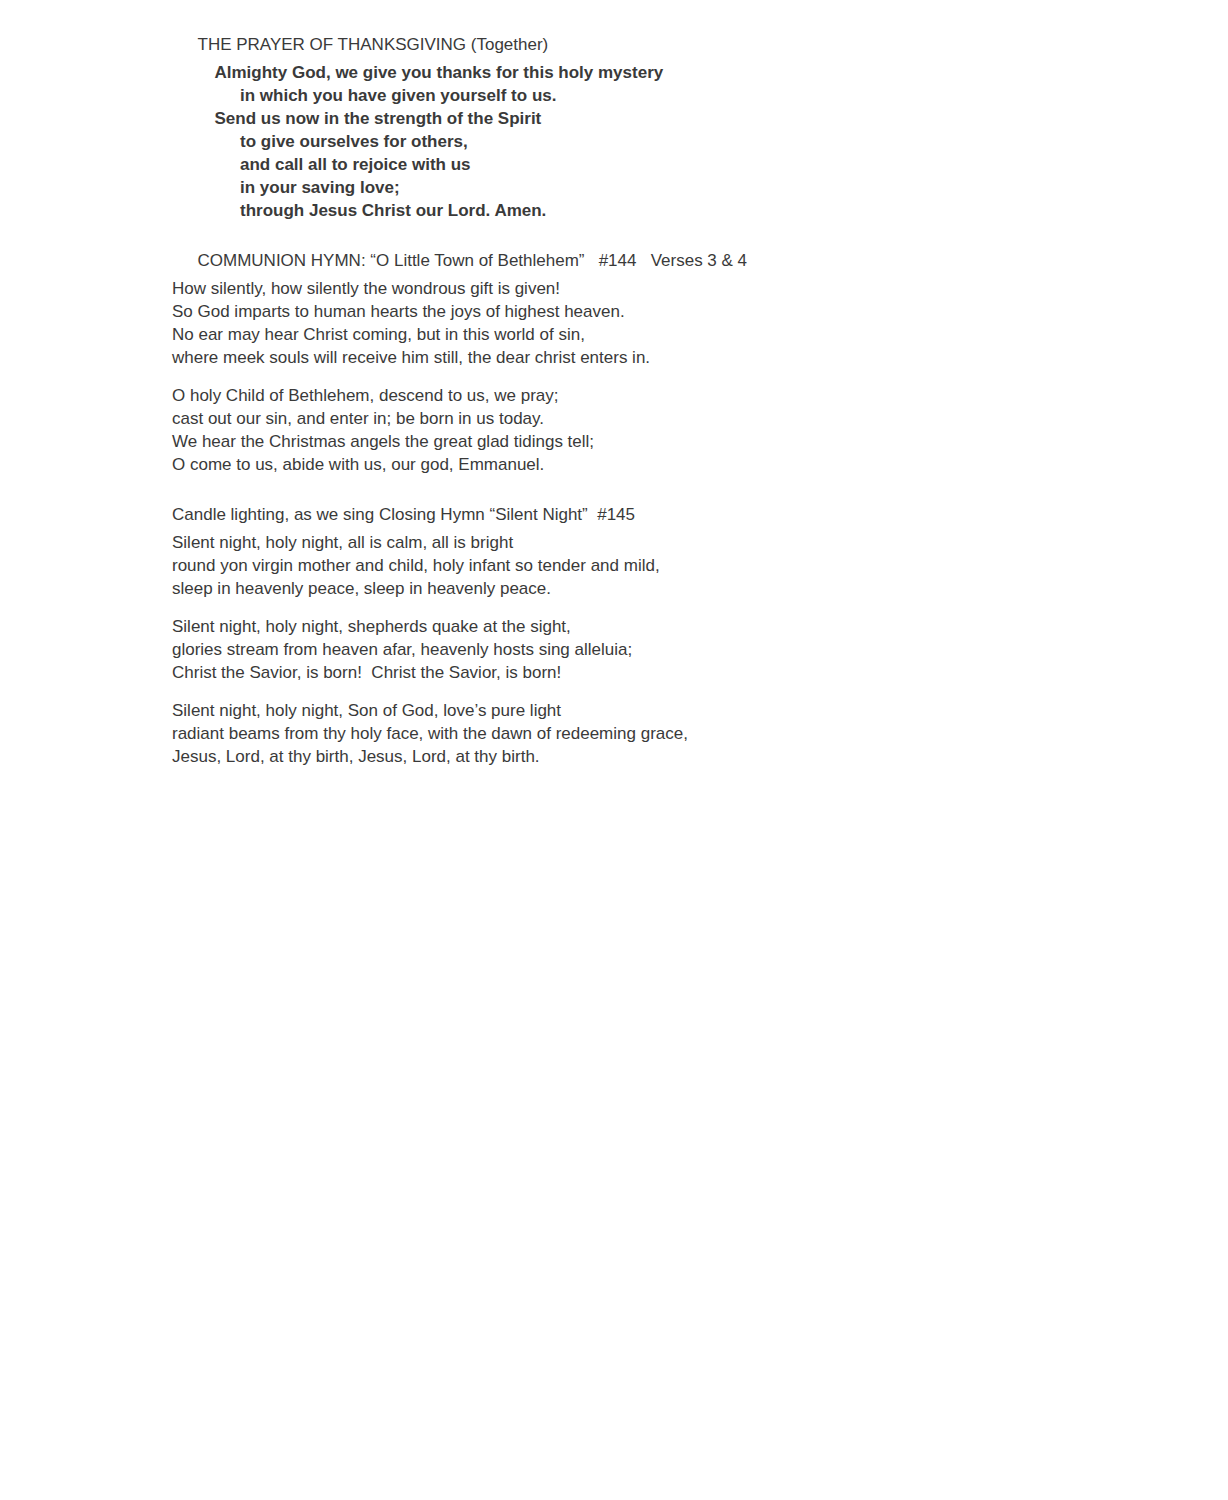THE PRAYER OF THANKSGIVING (Together)
Almighty God, we give you thanks for this holy mystery
in which you have given yourself to us.
Send us now in the strength of the Spirit
to give ourselves for others,
and call all to rejoice with us
in your saving love;
through Jesus Christ our Lord. Amen.
COMMUNION HYMN: “O Little Town of Bethlehem” #144 Verses 3 & 4
How silently, how silently the wondrous gift is given!
So God imparts to human hearts the joys of highest heaven.
No ear may hear Christ coming, but in this world of sin,
where meek souls will receive him still, the dear christ enters in.
O holy Child of Bethlehem, descend to us, we pray;
cast out our sin, and enter in; be born in us today.
We hear the Christmas angels the great glad tidings tell;
O come to us, abide with us, our god, Emmanuel.
Candle lighting, as we sing Closing Hymn “Silent Night” #145
Silent night, holy night, all is calm, all is bright
round yon virgin mother and child, holy infant so tender and mild,
sleep in heavenly peace, sleep in heavenly peace.
Silent night, holy night, shepherds quake at the sight,
glories stream from heaven afar, heavenly hosts sing alleluia;
Christ the Savior, is born! Christ the Savior, is born!
Silent night, holy night, Son of God, love’s pure light
radiant beams from thy holy face, with the dawn of redeeming grace,
Jesus, Lord, at thy birth, Jesus, Lord, at thy birth.